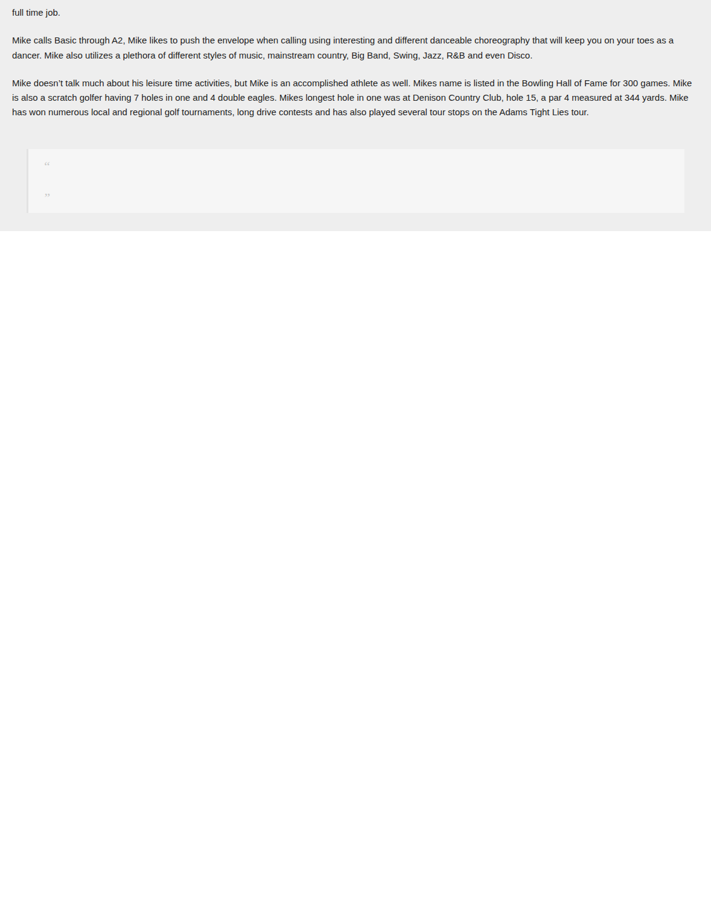full time job.
Mike calls Basic through A2, Mike likes to push the envelope when calling using interesting and different danceable choreography that will keep you on your toes as a dancer. Mike also utilizes a plethora of different styles of music, mainstream country, Big Band, Swing, Jazz, R&B and even Disco.
Mike doesn’t talk much about his leisure time activities, but Mike is an accomplished athlete as well. Mikes name is listed in the Bowling Hall of Fame for 300 games. Mike is also a scratch golfer having 7 holes in one and 4 double eagles. Mikes longest hole in one was at Denison Country Club, hole 15, a par 4 measured at 344 yards. Mike has won numerous local and regional golf tournaments, long drive contests and has also played several tour stops on the Adams Tight Lies tour.
“ ”